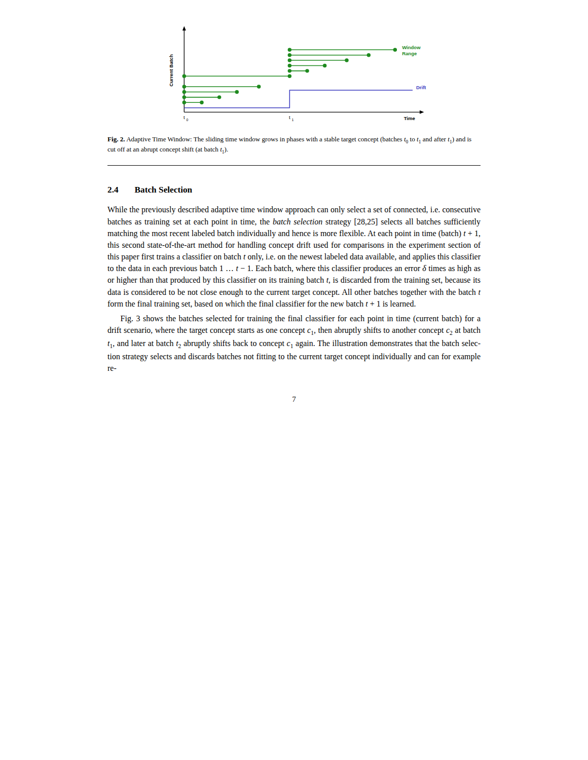Current Batch Time t 0 t 1 Drift Window Range
Fig. 2. Adaptive Time Window: The sliding time window grows in phases with a stable target concept (batches t0 to t1 and after t1) and is cut off at an abrupt concept shift (at batch t1).
2.4 Batch Selection
While the previously described adaptive time window approach can only select a set of connected, i.e. consecutive batches as training set at each point in time, the batch selection strategy [28,25] selects all batches sufficiently matching the most recent labeled batch individually and hence is more flexible. At each point in time (batch) t + 1, this second state-of-the-art method for handling concept drift used for comparisons in the experiment section of this paper first trains a classifier on batch t only, i.e. on the newest labeled data available, and applies this classifier to the data in each previous batch 1 … t − 1. Each batch, where this classifier produces an error δ times as high as or higher than that produced by this classifier on its training batch t, is discarded from the training set, because its data is considered to be not close enough to the current target concept. All other batches together with the batch t form the final training set, based on which the final classifier for the new batch t + 1 is learned.
Fig. 3 shows the batches selected for training the final classifier for each point in time (current batch) for a drift scenario, where the target concept starts as one concept c1, then abruptly shifts to another concept c2 at batch t1, and later at batch t2 abruptly shifts back to concept c1 again. The illustration demonstrates that the batch selection strategy selects and discards batches not fitting to the current target concept individually and can for example re-
7